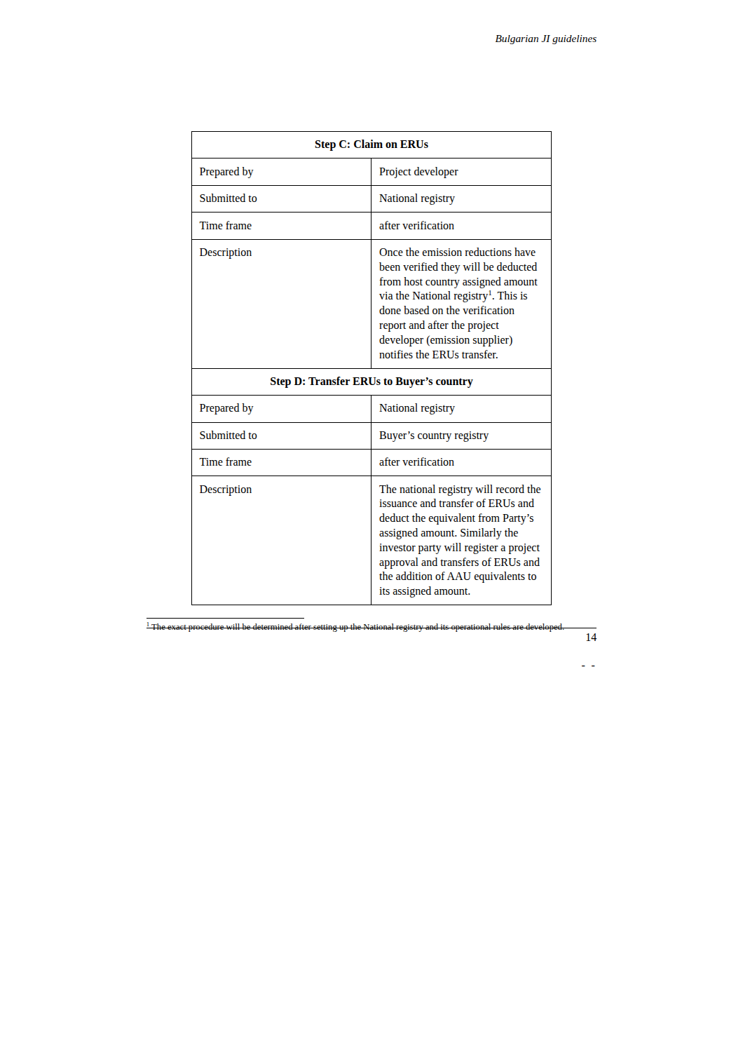Bulgarian JI guidelines
| Step C: Claim on ERUs |
| --- |
| Prepared by | Project developer |
| Submitted to | National registry |
| Time frame | after verification |
| Description | Once the emission reductions have been verified they will be deducted from host country assigned amount via the National registry 1 . This is done based on the verification report and after the project developer (emission supplier) notifies the ERUs transfer. |
| Step D: Transfer ERUs to Buyer’s country |
| Prepared by | National registry |
| Submitted to | Buyer’s country registry |
| Time frame | after verification |
| Description | The national registry will record the issuance and transfer of ERUs and deduct the equivalent from Party’s assigned amount. Similarly the investor party will register a project approval and transfers of ERUs and the addition of AAU equivalents to its assigned amount. |
1 The exact procedure will be determined after setting up the National registry and its operational rules are developed.
14
- -